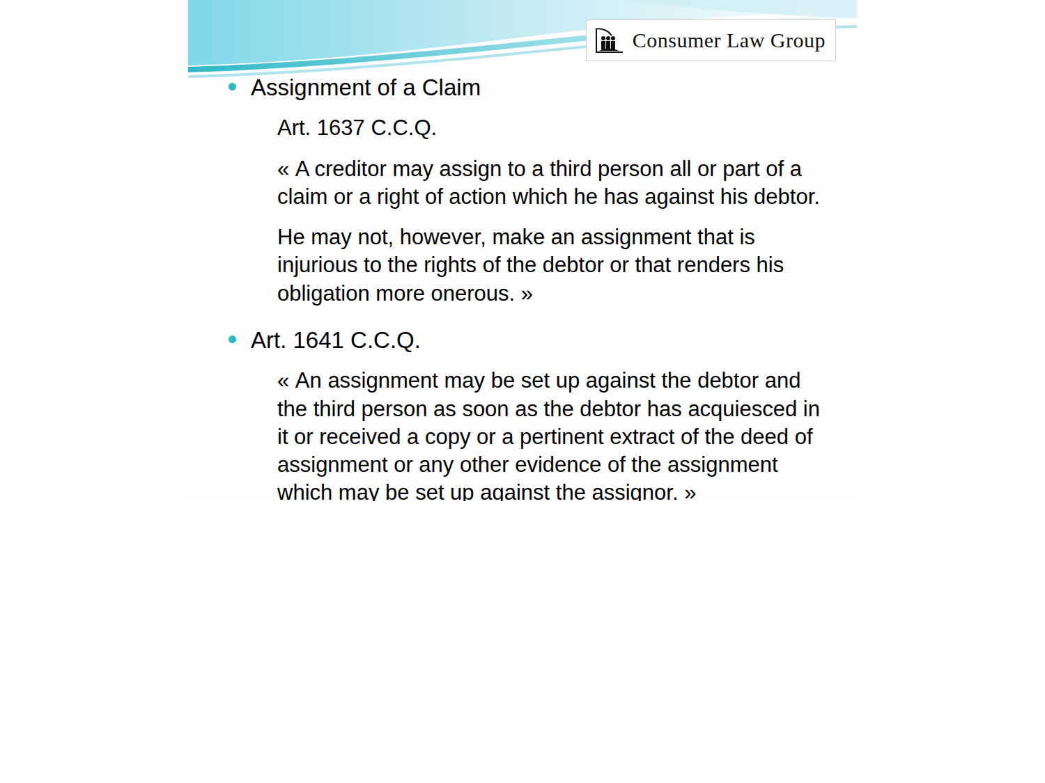Consumer Law Group
Assignment of a Claim
Art. 1637 C.C.Q.
« A creditor may assign to a third person all or part of a claim or a right of action which he has against his debtor.
He may not, however, make an assignment that is injurious to the rights of the debtor or that renders his obligation more onerous. »
Art. 1641 C.C.Q.
« An assignment may be set up against the debtor and the third person as soon as the debtor has acquiesced in it or received a copy or a pertinent extract of the deed of assignment or any other evidence of the assignment which may be set up against the assignor. »